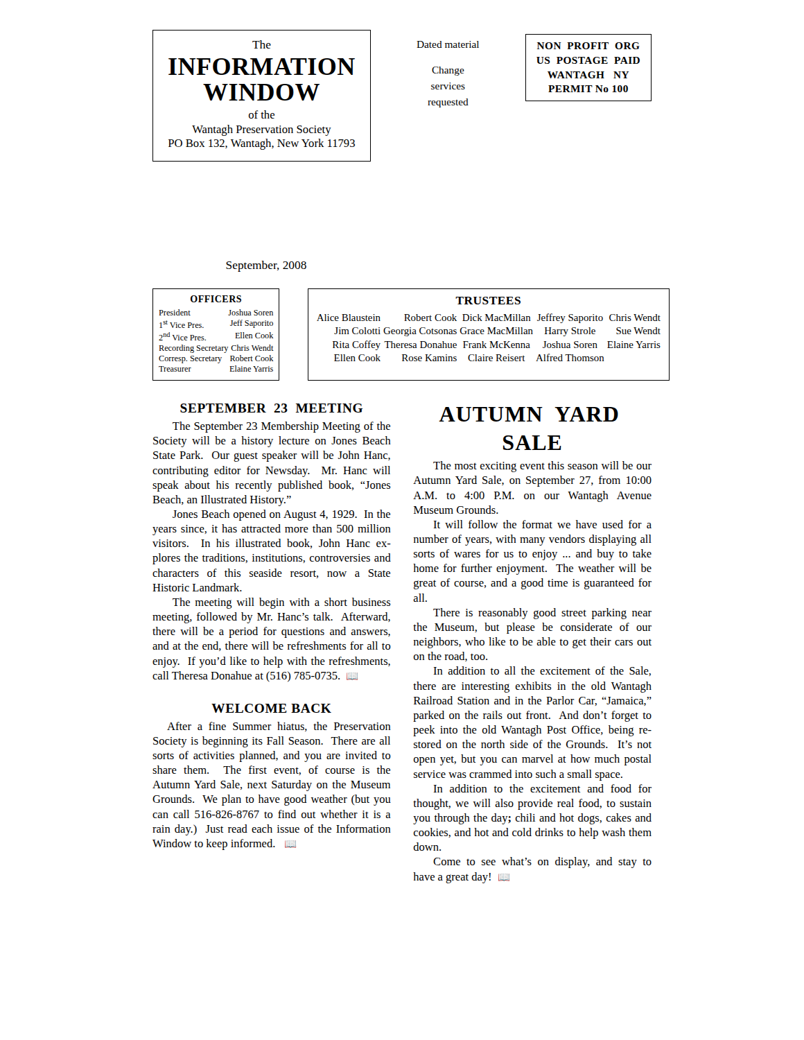The
INFORMATION
WINDOW
of the
Wantagh Preservation Society
PO Box 132, Wantagh, New York 11793
Dated material
Change
services
requested
NON PROFIT ORG
US POSTAGE PAID
WANTAGH NY
PERMIT No 100
September, 2008
OFFICERS
| President | Joshua Soren |
| 1 st Vice Pres. | Jeff Saporito |
| 2 nd Vice Pres. | Ellen Cook |
| Recording Secretary | Chris Wendt |
| Corresp. Secretary | Robert Cook |
| Treasurer | Elaine Yarris |
TRUSTEES
| Alice Blaustein | Robert Cook | Dick MacMillan | Jeffrey Saporito | Chris Wendt |
| Jim Colotti | Georgia Cotsonas | Grace MacMillan | Harry Strole | Sue Wendt |
| Rita Coffey | Theresa Donahue | Frank McKenna | Joshua Soren | Elaine Yarris |
| Ellen Cook | Rose Kamins | Claire Reisert | Alfred Thomson | |
SEPTEMBER 23 MEETING
The September 23 Membership Meeting of the Society will be a history lecture on Jones Beach State Park. Our guest speaker will be John Hanc, contributing editor for Newsday. Mr. Hanc will speak about his recently published book, “Jones Beach, an Illustrated History.”
Jones Beach opened on August 4, 1929. In the years since, it has attracted more than 500 million visitors. In his illustrated book, John Hanc explores the traditions, institutions, controversies and characters of this seaside resort, now a State Historic Landmark.
The meeting will begin with a short business meeting, followed by Mr. Hanc’s talk. Afterward, there will be a period for questions and answers, and at the end, there will be refreshments for all to enjoy. If you’d like to help with the refreshments, call Theresa Donahue at (516) 785-0735. 📖
WELCOME BACK
After a fine Summer hiatus, the Preservation Society is beginning its Fall Season. There are all sorts of activities planned, and you are invited to share them. The first event, of course is the Autumn Yard Sale, next Saturday on the Museum Grounds. We plan to have good weather (but you can call 516-826-8767 to find out whether it is a rain day.) Just read each issue of the Information Window to keep informed. 📖
AUTUMN YARD SALE
The most exciting event this season will be our Autumn Yard Sale, on September 27, from 10:00 A.M. to 4:00 P.M. on our Wantagh Avenue Museum Grounds.
It will follow the format we have used for a number of years, with many vendors displaying all sorts of wares for us to enjoy ... and buy to take home for further enjoyment. The weather will be great of course, and a good time is guaranteed for all.
There is reasonably good street parking near the Museum, but please be considerate of our neighbors, who like to be able to get their cars out on the road, too.
In addition to all the excitement of the Sale, there are interesting exhibits in the old Wantagh Railroad Station and in the Parlor Car, “Jamaica,” parked on the rails out front. And don’t forget to peek into the old Wantagh Post Office, being restored on the north side of the Grounds. It’s not open yet, but you can marvel at how much postal service was crammed into such a small space.
In addition to the excitement and food for thought, we will also provide real food, to sustain you through the day; chili and hot dogs, cakes and cookies, and hot and cold drinks to help wash them down.
Come to see what’s on display, and stay to have a great day! 📖